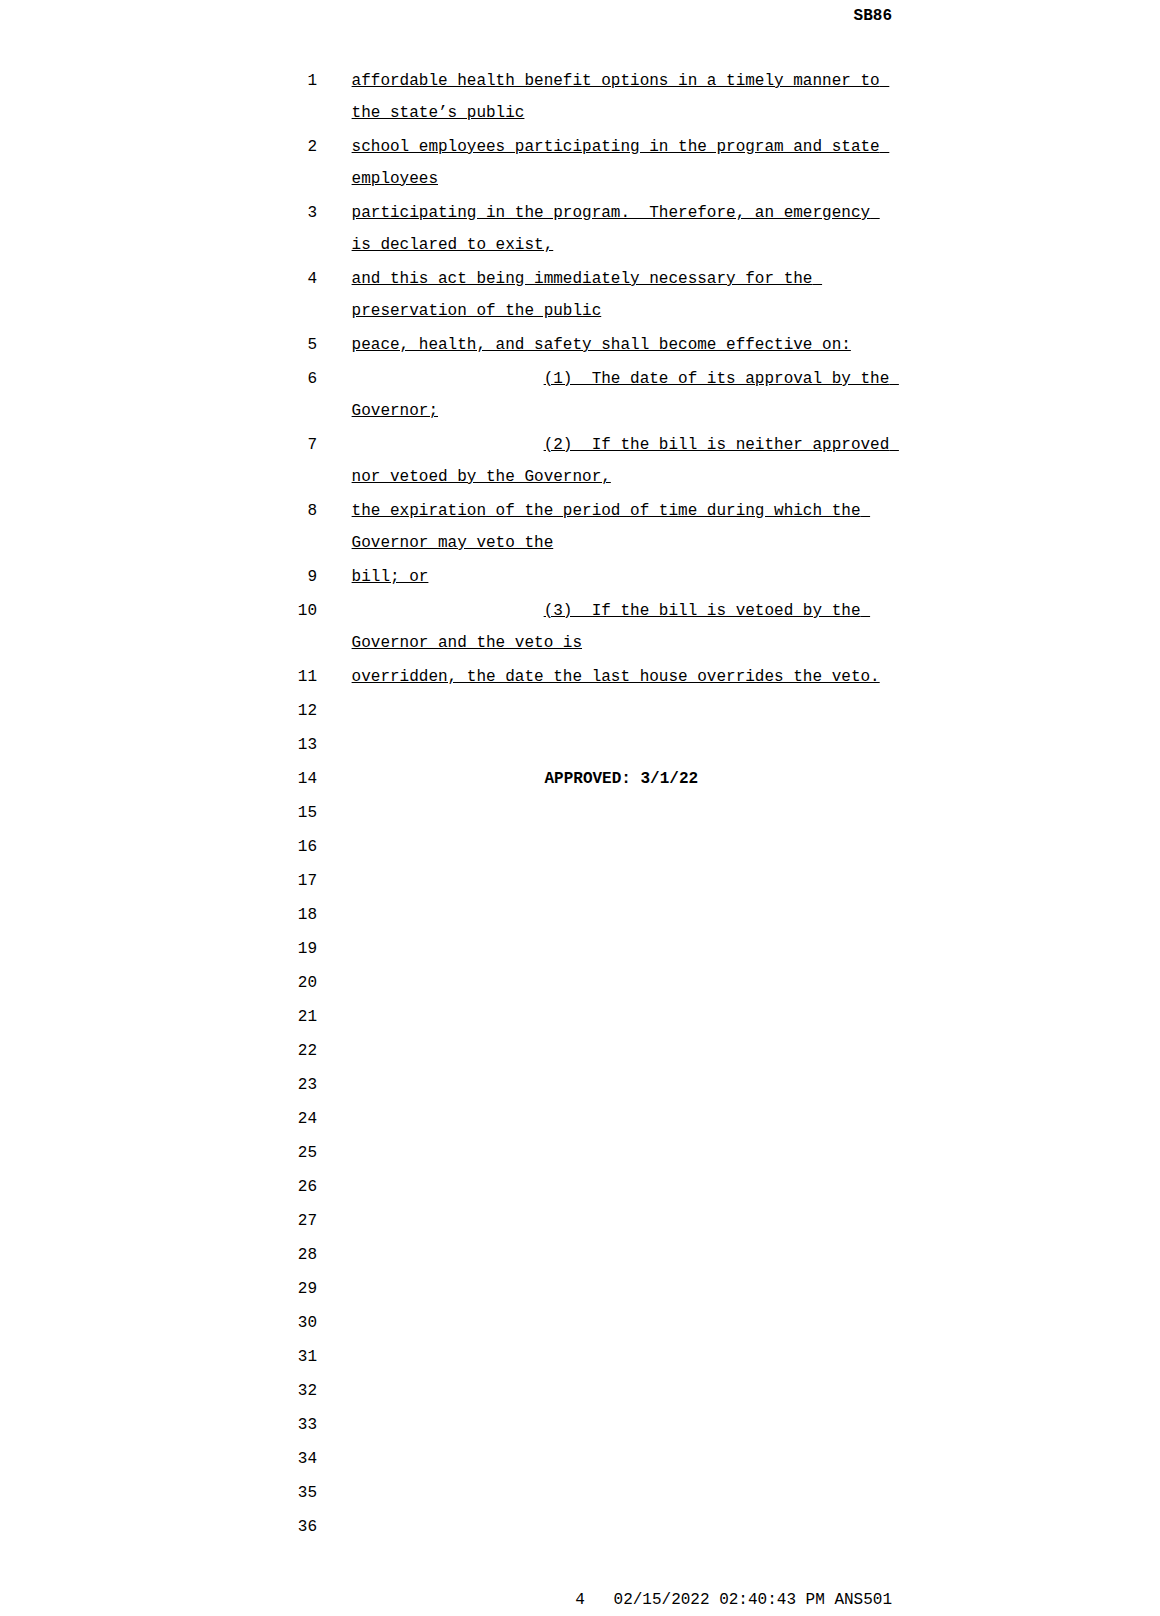SB86
| 1 | affordable health benefit options in a timely manner to the state’s public |
| 2 | school employees participating in the program and state employees |
| 3 | participating in the program. Therefore, an emergency is declared to exist, |
| 4 | and this act being immediately necessary for the preservation of the public |
| 5 | peace, health, and safety shall become effective on: |
| 6 | (1) The date of its approval by the Governor; |
| 7 | (2) If the bill is neither approved nor vetoed by the Governor, |
| 8 | the expiration of the period of time during which the Governor may veto the |
| 9 | bill; or |
| 10 | (3) If the bill is vetoed by the Governor and the veto is |
| 11 | overridden, the date the last house overrides the veto. |
| 12 | |
| 13 | |
| 14 | APPROVED: 3/1/22 |
| 15 | |
| 16 | |
| 17 | |
| 18 | |
| 19 | |
| 20 | |
| 21 | |
| 22 | |
| 23 | |
| 24 | |
| 25 | |
| 26 | |
| 27 | |
| 28 | |
| 29 | |
| 30 | |
| 31 | |
| 32 | |
| 33 | |
| 34 | |
| 35 | |
| 36 | |
4
02/15/2022 02:40:43 PM ANS501